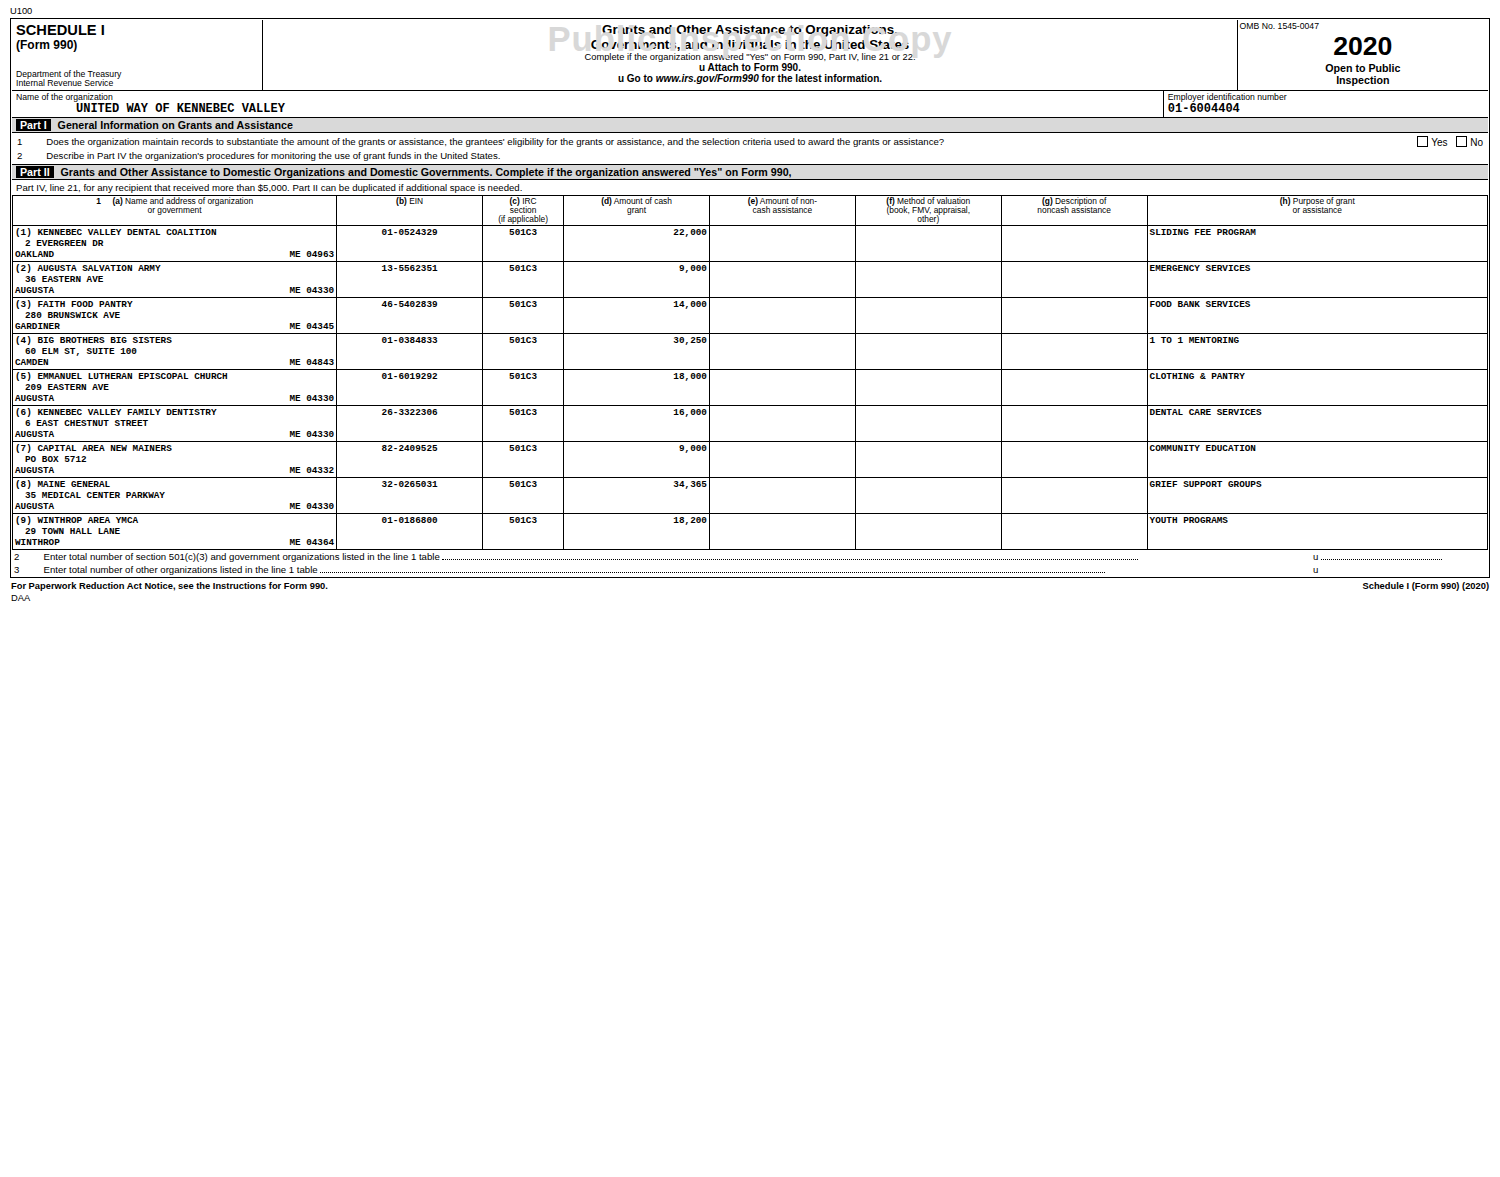U100
| / SCHEDULE I (Form 990) Department of the Treasury Internal Revenue Service / Public Inspection Copy Grants and Other Assistance to Organizations, Governments, and Individuals in the United States Complete if the organization answered "Yes" on Form 990, Part IV, line 21 or 22. u Attach to Form 990. u Go to www.irs.gov/Form990 for the latest information. / OMB No. 1545-0047 2020 Open to Public Inspection / / Name of the organization UNITED WAY OF KENNEBEC VALLEY / Employer identification number 01-6004404 / Part I General Information on Grants and Assistance / 1 / Does the organization maintain records to substantiate the amount of the grants or assistance, the grantees' eligibility for the grants or assistance, and the selection criteria used to award the grants or assistance? / Yes No / / 2 / Describe in Part IV the organization's procedures for monitoring the use of grant funds in the United States. / Part II Grants and Other Assistance to Domestic Organizations and Domestic Governments. Complete if the organization answered "Yes" on Form 990, Part IV, line 21, for any recipient that received more than $5,000. Part II can be duplicated if additional space is needed. / 1 (a) Name and address of organization or government / (b) EIN / (c) IRC section (if applicable) / (d) Amount of cash grant / (e) Amount of non- cash assistance / (f) Method of valuation (book, FMV, appraisal, other) / (g) Description of noncash assistance / (h) Purpose of grant or assistance / / --- / --- / --- / --- / --- / --- / --- / --- / / (1) KENNEBEC VALLEY DENTAL COALITION 2 EVERGREEN DR OAKLAND ME 04963 / 01-0524329 / 501C3 / 22,000 / / / / SLIDING FEE PROGRAM / / (2) AUGUSTA SALVATION ARMY 36 EASTERN AVE AUGUSTA ME 04330 / 13-5562351 / 501C3 / 9,000 / / / / EMERGENCY SERVICES / / (3) FAITH FOOD PANTRY 280 BRUNSWICK AVE GARDINER ME 04345 / 46-5402839 / 501C3 / 14,000 / / / / FOOD BANK SERVICES / / (4) BIG BROTHERS BIG SISTERS 60 ELM ST, SUITE 100 CAMDEN ME 04843 / 01-0384833 / 501C3 / 30,250 / / / / 1 TO 1 MENTORING / / (5) EMMANUEL LUTHERAN EPISCOPAL CHURCH 209 EASTERN AVE AUGUSTA ME 04330 / 01-6019292 / 501C3 / 18,000 / / / / CLOTHING & PANTRY / / (6) KENNEBEC VALLEY FAMILY DENTISTRY 6 EAST CHESTNUT STREET AUGUSTA ME 04330 / 26-3322306 / 501C3 / 16,000 / / / / DENTAL CARE SERVICES / / (7) CAPITAL AREA NEW MAINERS PO BOX 5712 AUGUSTA ME 04332 / 82-2409525 / 501C3 / 9,000 / / / / COMMUNITY EDUCATION / / (8) MAINE GENERAL 35 MEDICAL CENTER PARKWAY AUGUSTA ME 04330 / 32-0265031 / 501C3 / 34,365 / / / / GRIEF SUPPORT GROUPS / / (9) WINTHROP AREA YMCA 29 TOWN HALL LANE WINTHROP ME 04364 / 01-0186800 / 501C3 / 18,200 / / / / YOUTH PROGRAMS / / 2 / Enter total number of section 501(c)(3) and government organizations listed in the line 1 table / u / / 3 / Enter total number of other organizations listed in the line 1 table / u / |
| For Paperwork Reduction Act Notice, see the Instructions for Form 990. | Schedule I (Form 990) (2020) |
| DAA | |